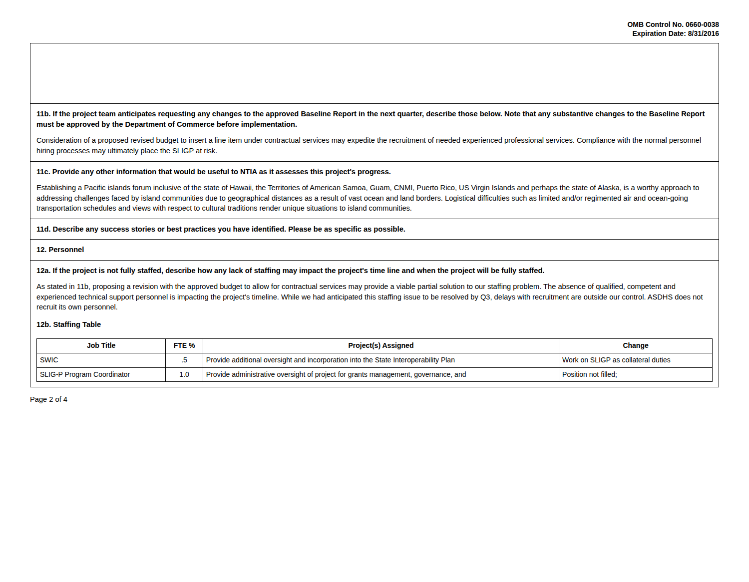OMB Control No. 0660-0038
Expiration Date: 8/31/2016
11b. If the project team anticipates requesting any changes to the approved Baseline Report in the next quarter, describe those below. Note that any substantive changes to the Baseline Report must be approved by the Department of Commerce before implementation.
Consideration of a proposed revised budget to insert a line item under contractual services may expedite the recruitment of needed experienced professional services. Compliance with the normal personnel hiring processes may ultimately place the SLIGP at risk.
11c. Provide any other information that would be useful to NTIA as it assesses this project's progress.
Establishing a Pacific islands forum inclusive of the state of Hawaii, the Territories of American Samoa, Guam, CNMI, Puerto Rico, US Virgin Islands and perhaps the state of Alaska, is a worthy approach to addressing challenges faced by island communities due to geographical distances as a result of vast ocean and land borders. Logistical difficulties such as limited and/or regimented air and ocean-going transportation schedules and views with respect to cultural traditions render unique situations to island communities.
11d. Describe any success stories or best practices you have identified. Please be as specific as possible.
12. Personnel
12a. If the project is not fully staffed, describe how any lack of staffing may impact the project's time line and when the project will be fully staffed.
As stated in 11b, proposing a revision with the approved budget to allow for contractual services may provide a viable partial solution to our staffing problem. The absence of qualified, competent and experienced technical support personnel is impacting the project's timeline. While we had anticipated this staffing issue to be resolved by Q3, delays with recruitment are outside our control. ASDHS does not recruit its own personnel.
12b. Staffing Table
| Job Title | FTE % | Project(s) Assigned | Change |
| --- | --- | --- | --- |
| SWIC | .5 | Provide additional oversight and incorporation into the State Interoperability Plan | Work on SLIGP as collateral duties |
| SLIG-P Program Coordinator | 1.0 | Provide administrative oversight of project for grants management, governance, and | Position not filled; |
Page 2 of 4